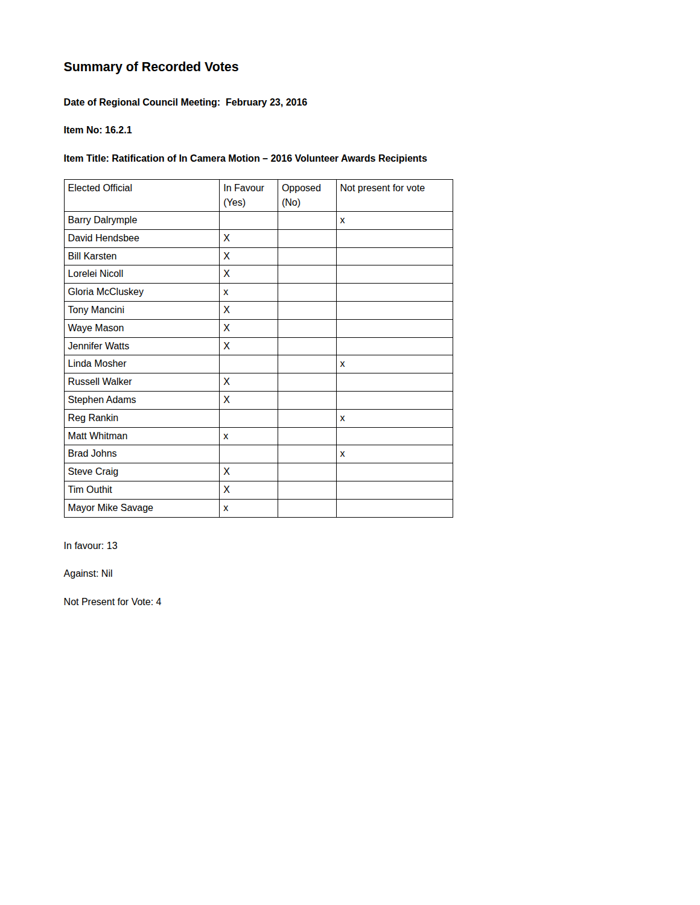Summary of Recorded Votes
Date of Regional Council Meeting: February 23, 2016
Item No: 16.2.1
Item Title: Ratification of In Camera Motion – 2016 Volunteer Awards Recipients
| Elected Official | In Favour (Yes) | Opposed (No) | Not present for vote |
| --- | --- | --- | --- |
| Barry Dalrymple | | | x |
| David Hendsbee | X | | |
| Bill Karsten | X | | |
| Lorelei Nicoll | X | | |
| Gloria McCluskey | x | | |
| Tony Mancini | X | | |
| Waye Mason | X | | |
| Jennifer Watts | X | | |
| Linda Mosher | | | x |
| Russell Walker | X | | |
| Stephen Adams | X | | |
| Reg Rankin | | | x |
| Matt Whitman | x | | |
| Brad Johns | | | x |
| Steve Craig | X | | |
| Tim Outhit | X | | |
| Mayor Mike Savage | x | | |
In favour: 13
Against: Nil
Not Present for Vote: 4